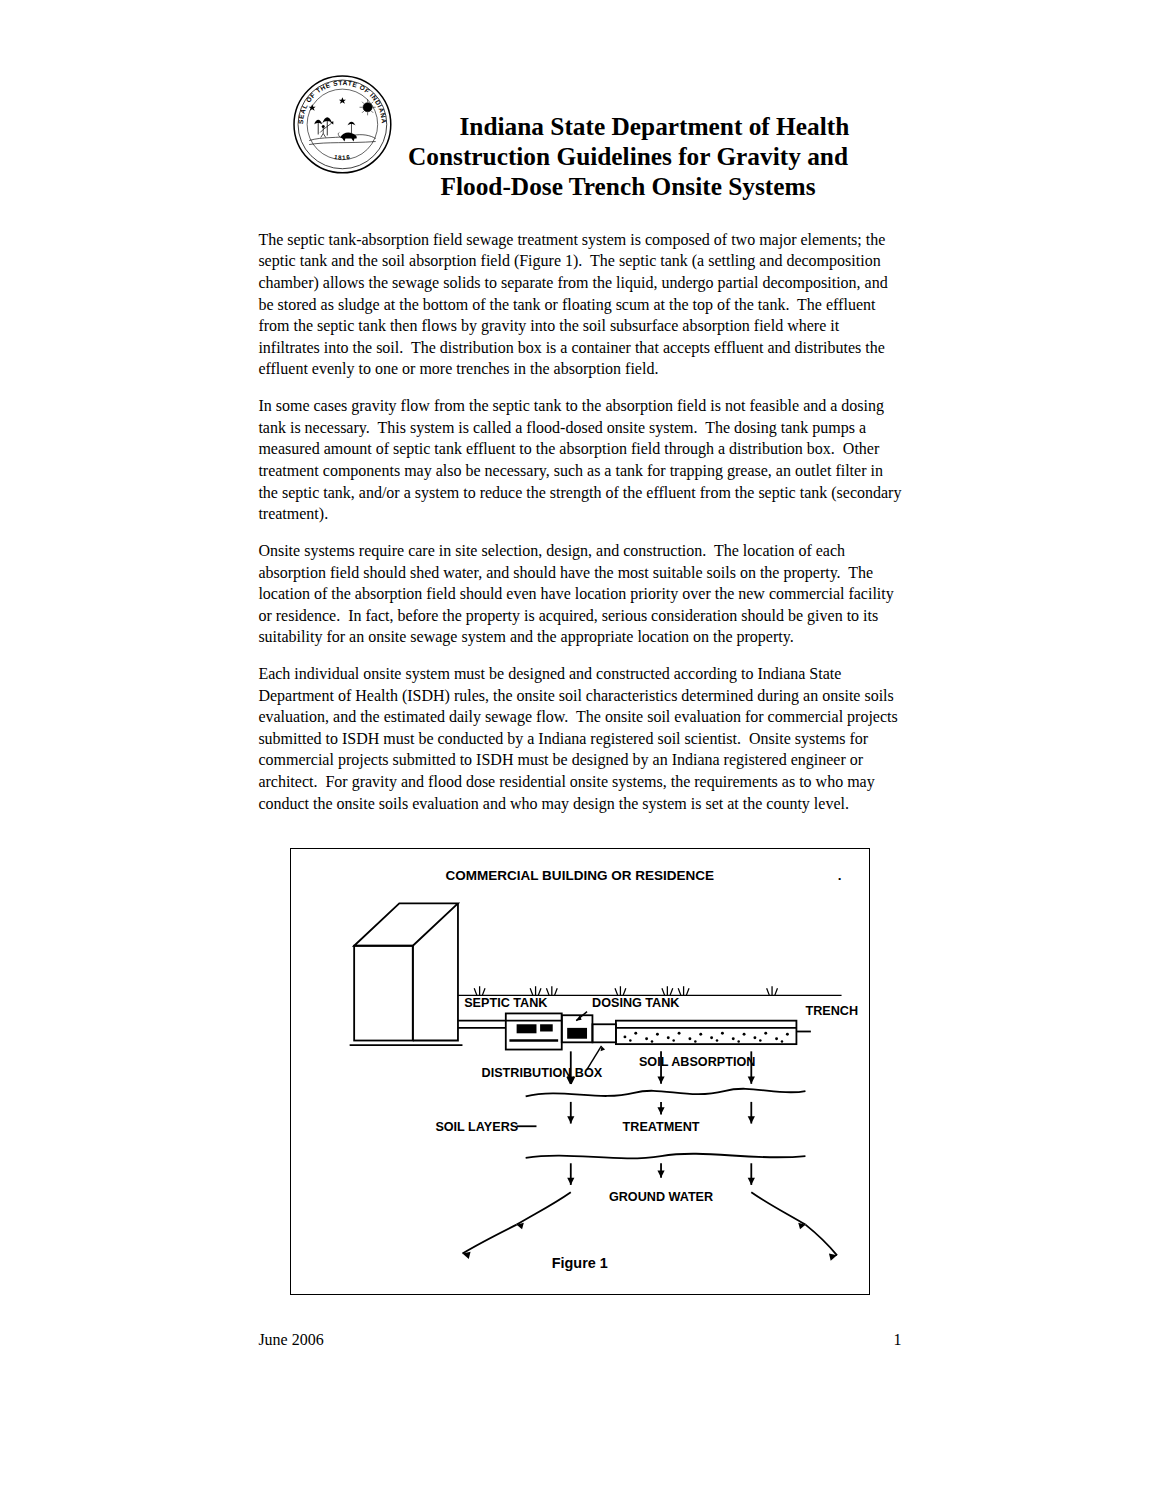SEAL OF THE STATE OF INDIANA 1816
Indiana State Department of Health Construction Guidelines for Gravity and Flood-Dose Trench Onsite Systems
The septic tank-absorption field sewage treatment system is composed of two major elements; the septic tank and the soil absorption field (Figure 1). The septic tank (a settling and decomposition chamber) allows the sewage solids to separate from the liquid, undergo partial decomposition, and be stored as sludge at the bottom of the tank or floating scum at the top of the tank. The effluent from the septic tank then flows by gravity into the soil subsurface absorption field where it infiltrates into the soil. The distribution box is a container that accepts effluent and distributes the effluent evenly to one or more trenches in the absorption field.
In some cases gravity flow from the septic tank to the absorption field is not feasible and a dosing tank is necessary. This system is called a flood-dosed onsite system. The dosing tank pumps a measured amount of septic tank effluent to the absorption field through a distribution box. Other treatment components may also be necessary, such as a tank for trapping grease, an outlet filter in the septic tank, and/or a system to reduce the strength of the effluent from the septic tank (secondary treatment).
Onsite systems require care in site selection, design, and construction. The location of each absorption field should shed water, and should have the most suitable soils on the property. The location of the absorption field should even have location priority over the new commercial facility or residence. In fact, before the property is acquired, serious consideration should be given to its suitability for an onsite sewage system and the appropriate location on the property.
Each individual onsite system must be designed and constructed according to Indiana State Department of Health (ISDH) rules, the onsite soil characteristics determined during an onsite soils evaluation, and the estimated daily sewage flow. The onsite soil evaluation for commercial projects submitted to ISDH must be conducted by a Indiana registered soil scientist. Onsite systems for commercial projects submitted to ISDH must be designed by an Indiana registered engineer or architect. For gravity and flood dose residential onsite systems, the requirements as to who may conduct the onsite soils evaluation and who may design the system is set at the county level.
COMMERCIAL BUILDING OR RESIDENCE . SEPTIC TANK DOSING TANK DISTRIBUTION BOX TRENCH SOIL ABSORPTION SOIL LAYERS TREATMENT GROUND WATER Figure 1
June 2006 1